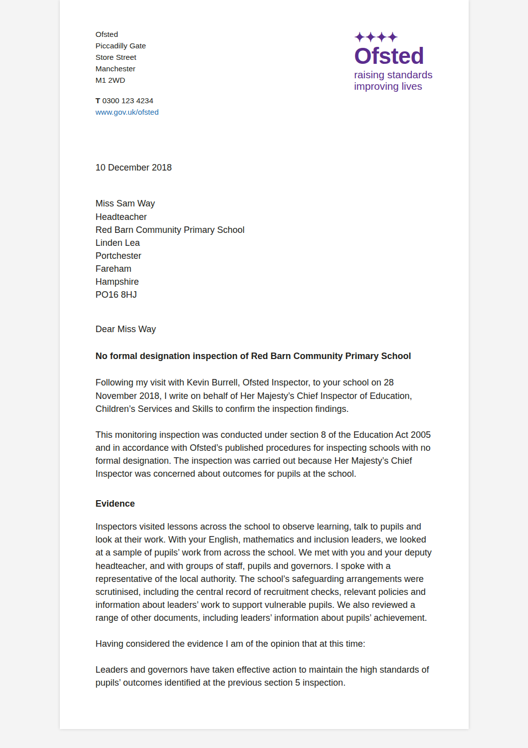Ofsted
Piccadilly Gate
Store Street
Manchester
M1 2WD
T 0300 123 4234
www.gov.uk/ofsted
✦✦✦✦
Ofsted
raising standards
improving lives
10 December 2018
Miss Sam Way
Headteacher
Red Barn Community Primary School
Linden Lea
Portchester
Fareham
Hampshire
PO16 8HJ
Dear Miss Way
No formal designation inspection of Red Barn Community Primary School
Following my visit with Kevin Burrell, Ofsted Inspector, to your school on 28 November 2018, I write on behalf of Her Majesty’s Chief Inspector of Education, Children’s Services and Skills to confirm the inspection findings.
This monitoring inspection was conducted under section 8 of the Education Act 2005 and in accordance with Ofsted’s published procedures for inspecting schools with no formal designation. The inspection was carried out because Her Majesty’s Chief Inspector was concerned about outcomes for pupils at the school.
Evidence
Inspectors visited lessons across the school to observe learning, talk to pupils and look at their work. With your English, mathematics and inclusion leaders, we looked at a sample of pupils’ work from across the school. We met with you and your deputy headteacher, and with groups of staff, pupils and governors. I spoke with a representative of the local authority. The school’s safeguarding arrangements were scrutinised, including the central record of recruitment checks, relevant policies and information about leaders’ work to support vulnerable pupils. We also reviewed a range of other documents, including leaders’ information about pupils’ achievement.
Having considered the evidence I am of the opinion that at this time:
Leaders and governors have taken effective action to maintain the high standards of pupils’ outcomes identified at the previous section 5 inspection.